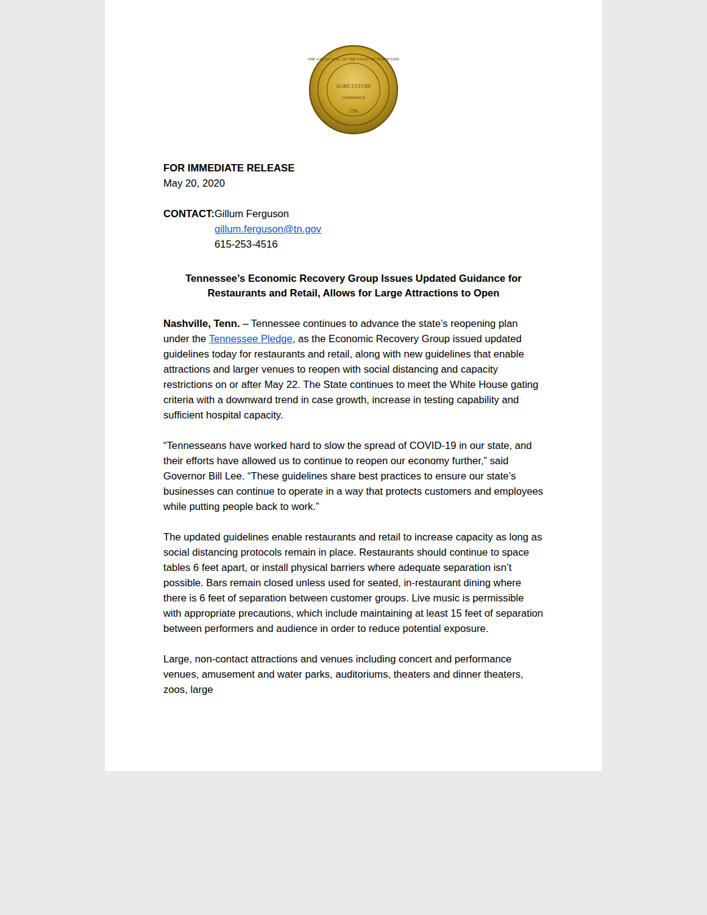FOR IMMEDIATE RELEASE
May 20, 2020
| CONTACT: | Gillum Ferguson gillum.ferguson@tn.gov 615-253-4516 |
Tennessee’s Economic Recovery Group Issues Updated Guidance for Restaurants and Retail, Allows for Large Attractions to Open
Nashville, Tenn. – Tennessee continues to advance the state’s reopening plan under the Tennessee Pledge, as the Economic Recovery Group issued updated guidelines today for restaurants and retail, along with new guidelines that enable attractions and larger venues to reopen with social distancing and capacity restrictions on or after May 22. The State continues to meet the White House gating criteria with a downward trend in case growth, increase in testing capability and sufficient hospital capacity.
“Tennesseans have worked hard to slow the spread of COVID-19 in our state, and their efforts have allowed us to continue to reopen our economy further,” said Governor Bill Lee. “These guidelines share best practices to ensure our state’s businesses can continue to operate in a way that protects customers and employees while putting people back to work.”
The updated guidelines enable restaurants and retail to increase capacity as long as social distancing protocols remain in place. Restaurants should continue to space tables 6 feet apart, or install physical barriers where adequate separation isn’t possible. Bars remain closed unless used for seated, in-restaurant dining where there is 6 feet of separation between customer groups. Live music is permissible with appropriate precautions, which include maintaining at least 15 feet of separation between performers and audience in order to reduce potential exposure.
Large, non-contact attractions and venues including concert and performance venues, amusement and water parks, auditoriums, theaters and dinner theaters, zoos, large